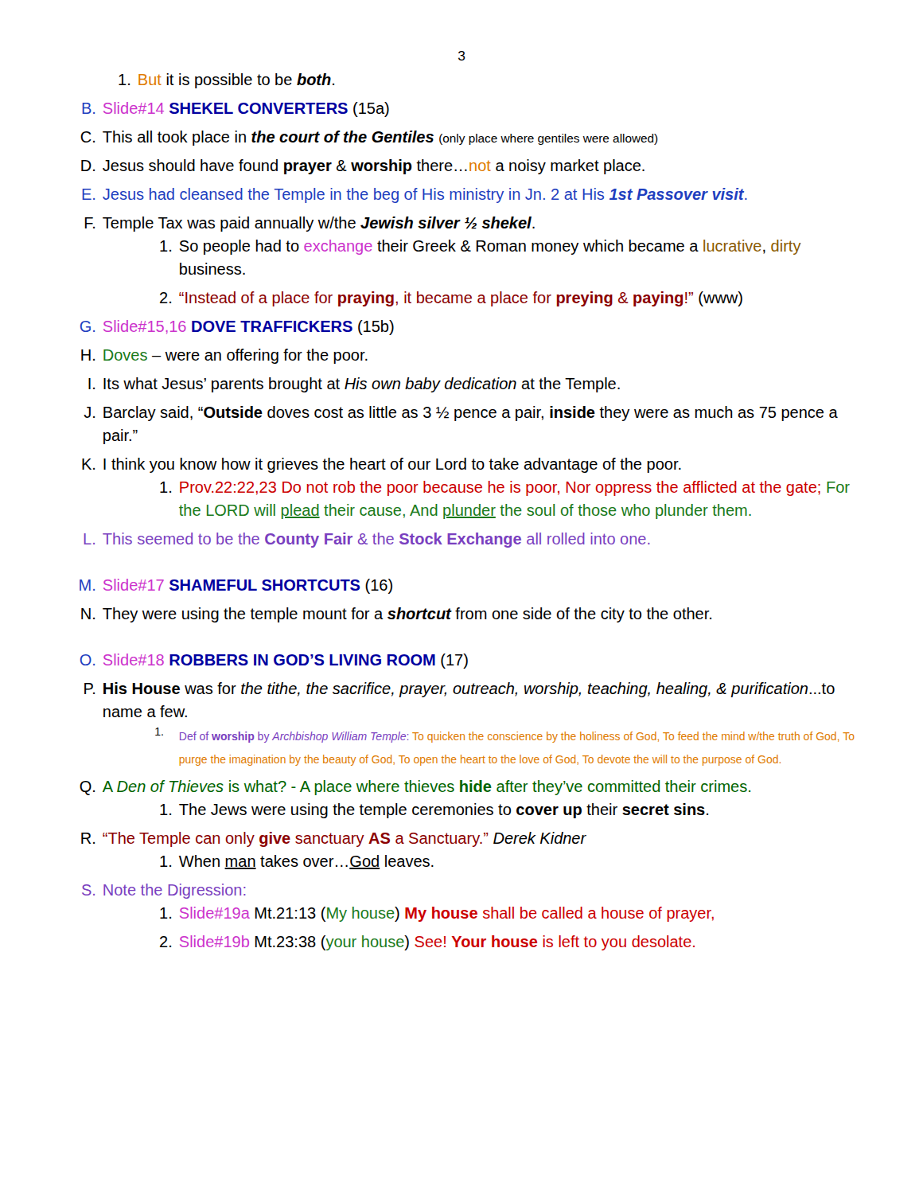3
1. But it is possible to be both.
B. Slide#14 SHEKEL CONVERTERS (15a)
C. This all took place in the court of the Gentiles (only place where gentiles were allowed)
D. Jesus should have found prayer & worship there…not a noisy market place.
E. Jesus had cleansed the Temple in the beg of His ministry in Jn. 2 at His 1st Passover visit.
F. Temple Tax was paid annually w/the Jewish silver ½ shekel.
1. So people had to exchange their Greek & Roman money which became a lucrative, dirty business.
2.“Instead of a place for praying, it became a place for preying & paying!” (www)
G. Slide#15,16 DOVE TRAFFICKERS (15b)
H. Doves – were an offering for the poor.
I. Its what Jesus’ parents brought at His own baby dedication at the Temple.
J. Barclay said, “Outside doves cost as little as 3 ½ pence a pair, inside they were as much as 75 pence a pair.”
K. I think you know how it grieves the heart of our Lord to take advantage of the poor.
1. Prov.22:22,23 Do not rob the poor because he is poor, Nor oppress the afflicted at the gate; For the LORD will plead their cause, And plunder the soul of those who plunder them.
L. This seemed to be the County Fair & the Stock Exchange all rolled into one.
M. Slide#17 SHAMEFUL SHORTCUTS (16)
N. They were using the temple mount for a shortcut from one side of the city to the other.
O. Slide#18 ROBBERS IN GOD’S LIVING ROOM (17)
P. His House was for the tithe, the sacrifice, prayer, outreach, worship, teaching, healing, & purification...to name a few.
1. Def of worship by Archbishop William Temple: To quicken the conscience by the holiness of God, To feed the mind w/the truth of God, To purge the imagination by the beauty of God, To open the heart to the love of God, To devote the will to the purpose of God.
Q. A Den of Thieves is what? - A place where thieves hide after they’ve committed their crimes.
1. The Jews were using the temple ceremonies to cover up their secret sins.
R.“The Temple can only give sanctuary AS a Sanctuary.” Derek Kidner
1. When man takes over…God leaves.
S. Note the Digression:
1. Slide#19a Mt.21:13 (My house) My house shall be called a house of prayer,
2. Slide#19b Mt.23:38 (your house) See! Your house is left to you desolate.